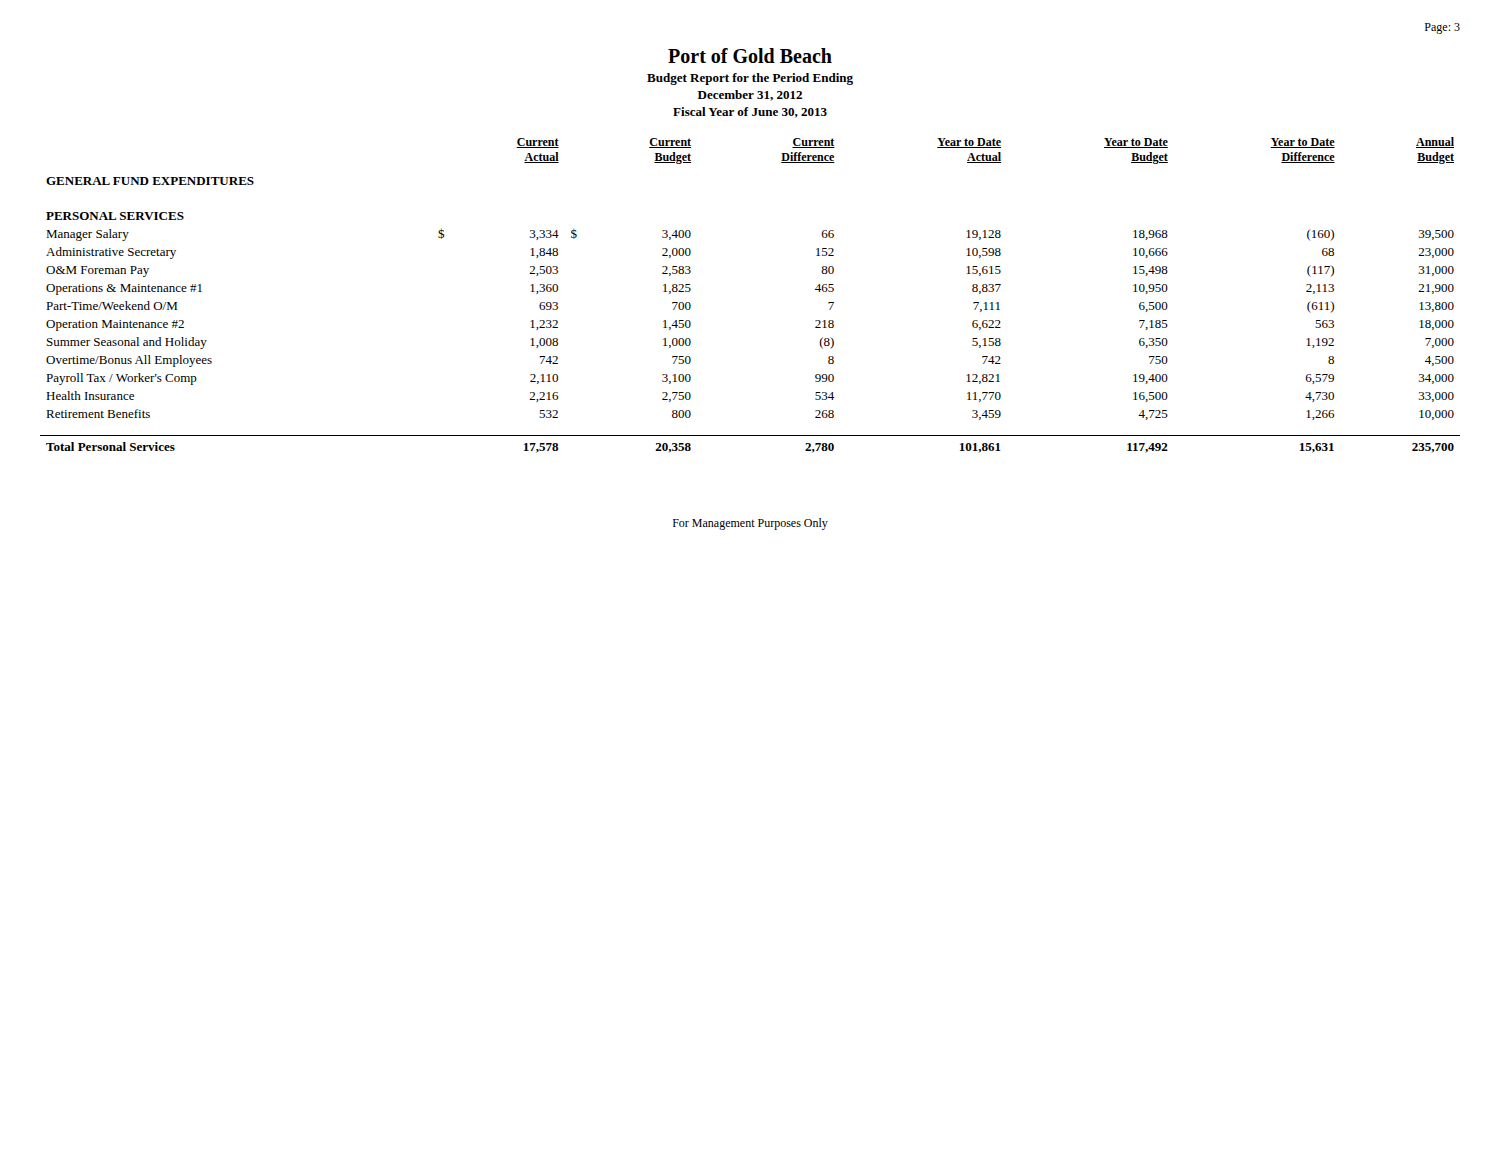Page: 3
Port of Gold Beach
Budget Report for the Period Ending
December 31, 2012
Fiscal Year of June 30, 2013
| | Current Actual | Current Budget | Current Difference | Year to Date Actual | Year to Date Budget | Year to Date Difference | Annual Budget |
| --- | --- | --- | --- | --- | --- | --- | --- |
| GENERAL FUND EXPENDITURES |
| PERSONAL SERVICES |
| Manager Salary | $ | 3,334 | $ | 3,400 | 66 | 19,128 | 18,968 | (160) | 39,500 |
| Administrative Secretary | | 1,848 | | 2,000 | 152 | 10,598 | 10,666 | 68 | 23,000 |
| O&M Foreman Pay | | 2,503 | | 2,583 | 80 | 15,615 | 15,498 | (117) | 31,000 |
| Operations & Maintenance #1 | | 1,360 | | 1,825 | 465 | 8,837 | 10,950 | 2,113 | 21,900 |
| Part-Time/Weekend O/M | | 693 | | 700 | 7 | 7,111 | 6,500 | (611) | 13,800 |
| Operation Maintenance #2 | | 1,232 | | 1,450 | 218 | 6,622 | 7,185 | 563 | 18,000 |
| Summer Seasonal and Holiday | | 1,008 | | 1,000 | (8) | 5,158 | 6,350 | 1,192 | 7,000 |
| Overtime/Bonus All Employees | | 742 | | 750 | 8 | 742 | 750 | 8 | 4,500 |
| Payroll Tax / Worker's Comp | | 2,110 | | 3,100 | 990 | 12,821 | 19,400 | 6,579 | 34,000 |
| Health Insurance | | 2,216 | | 2,750 | 534 | 11,770 | 16,500 | 4,730 | 33,000 |
| Retirement Benefits | | 532 | | 800 | 268 | 3,459 | 4,725 | 1,266 | 10,000 |
| Total Personal Services | | 17,578 | | 20,358 | 2,780 | 101,861 | 117,492 | 15,631 | 235,700 |
For Management Purposes Only